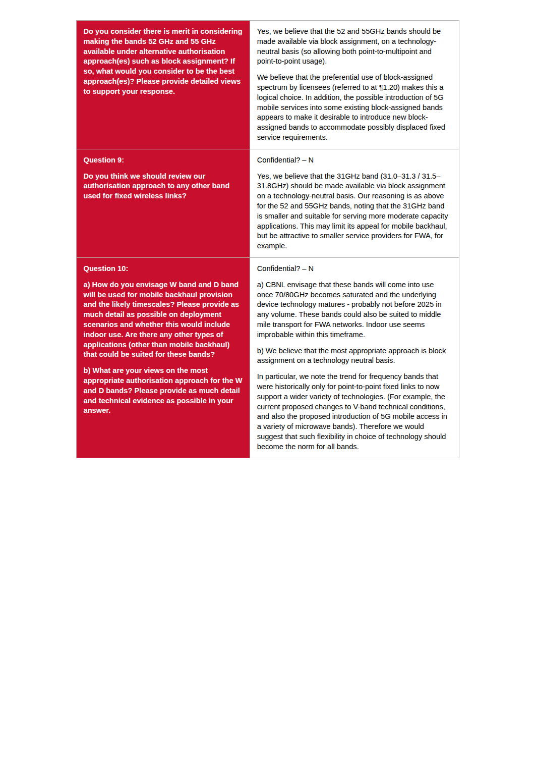| Do you consider there is merit in considering making the bands 52 GHz and 55 GHz available under alternative authorisation approach(es) such as block assignment? If so, what would you consider to be the best approach(es)? Please provide detailed views to support your response. | Yes, we believe that the 52 and 55GHz bands should be made available via block assignment, on a technology-neutral basis (so allowing both point-to-multipoint and point-to-point usage). We believe that the preferential use of block-assigned spectrum by licensees (referred to at ¶1.20) makes this a logical choice. In addition, the possible introduction of 5G mobile services into some existing block-assigned bands appears to make it desirable to introduce new block-assigned bands to accommodate possibly displaced fixed service requirements. |
| Question 9: Do you think we should review our authorisation approach to any other band used for fixed wireless links? | Confidential? – N Yes, we believe that the 31GHz band (31.0–31.3 / 31.5–31.8GHz) should be made available via block assignment on a technology-neutral basis. Our reasoning is as above for the 52 and 55GHz bands, noting that the 31GHz band is smaller and suitable for serving more moderate capacity applications. This may limit its appeal for mobile backhaul, but be attractive to smaller service providers for FWA, for example. |
| Question 10: a) How do you envisage W band and D band will be used for mobile backhaul provision and the likely timescales? Please provide as much detail as possible on deployment scenarios and whether this would include indoor use. Are there any other types of applications (other than mobile backhaul) that could be suited for these bands? b) What are your views on the most appropriate authorisation approach for the W and D bands? Please provide as much detail and technical evidence as possible in your answer. | Confidential? – N a) CBNL envisage that these bands will come into use once 70/80GHz becomes saturated and the underlying device technology matures - probably not before 2025 in any volume. These bands could also be suited to middle mile transport for FWA networks. Indoor use seems improbable within this timeframe. b) We believe that the most appropriate approach is block assignment on a technology neutral basis. In particular, we note the trend for frequency bands that were historically only for point-to-point fixed links to now support a wider variety of technologies. (For example, the current proposed changes to V-band technical conditions, and also the proposed introduction of 5G mobile access in a variety of microwave bands). Therefore we would suggest that such flexibility in choice of technology should become the norm for all bands. |